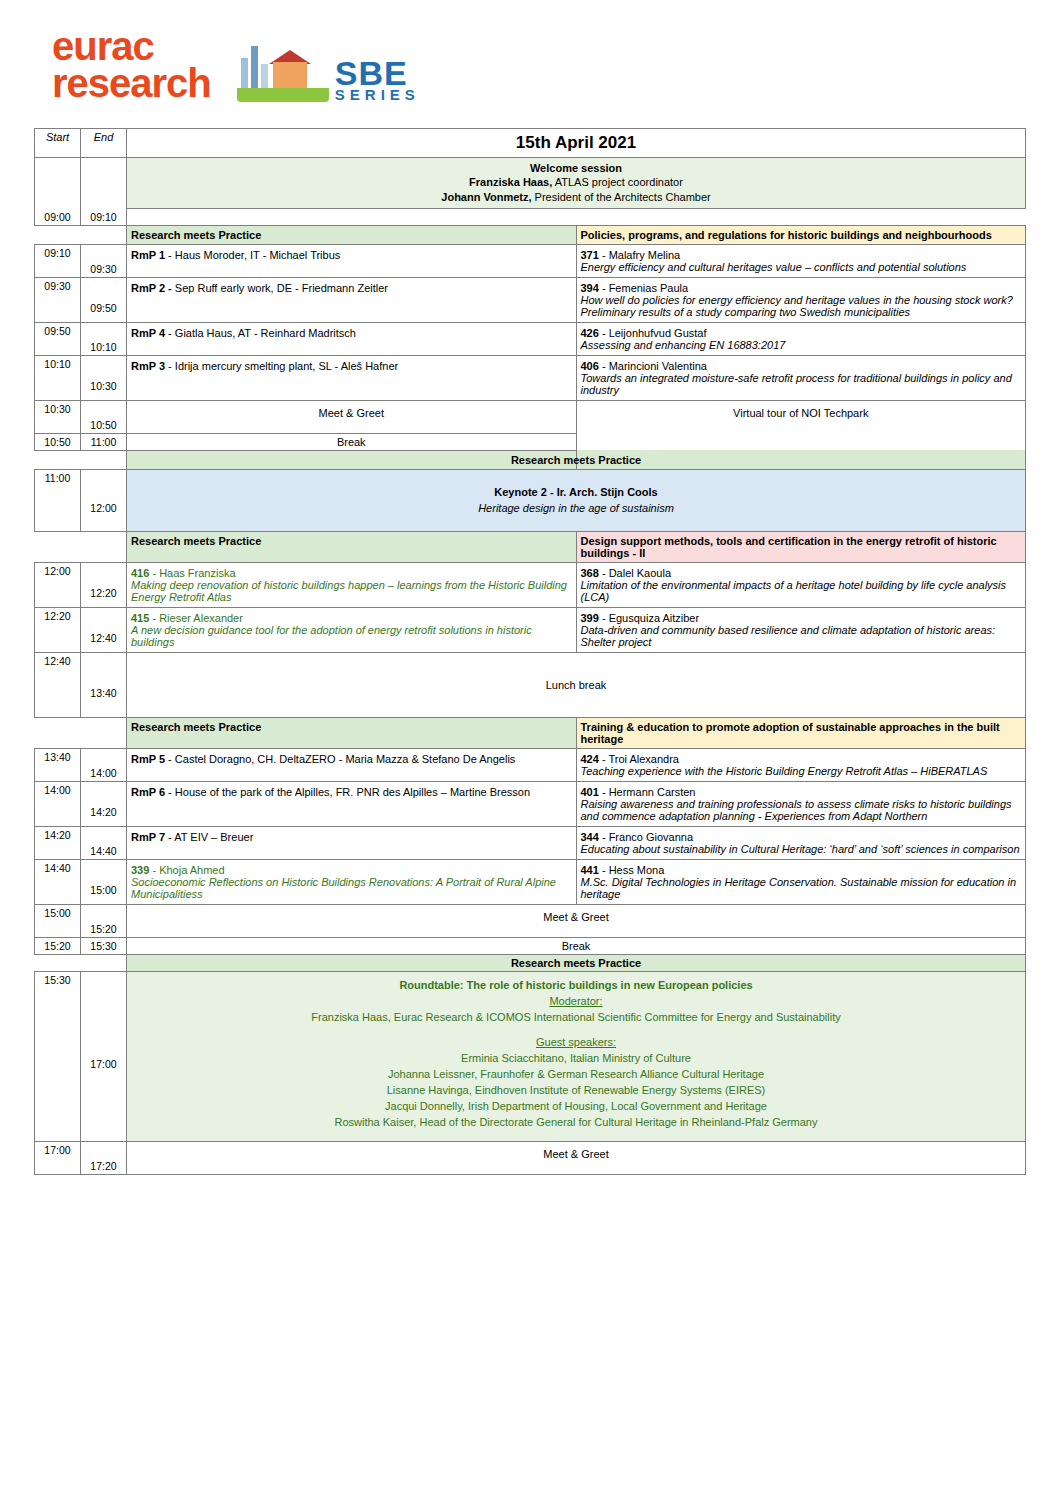eurac research
SBE
SERIES
| Start | End | 15th April 2021 |
| | | Welcome session Franziska Haas, ATLAS project coordinator Johann Vonmetz, President of the Architects Chamber |
| 09:00 | 09:10 |
| | | Research meets Practice | Policies, programs, and regulations for historic buildings and neighbourhoods |
| 09:10 | | RmP 1 - Haus Moroder, IT - Michael Tribus | 371 - Malafry Melina Energy efficiency and cultural heritages value – conflicts and potential solutions |
| | 09:30 |
| 09:30 | | RmP 2 - Sep Ruff early work, DE - Friedmann Zeitler | 394 - Femenias Paula How well do policies for energy efficiency and heritage values in the housing stock work? Preliminary results of a study comparing two Swedish municipalities |
| | 09:50 |
| 09:50 | | RmP 4 - Giatla Haus, AT - Reinhard Madritsch | 426 - Leijonhufvud Gustaf Assessing and enhancing EN 16883:2017 |
| | 10:10 |
| 10:10 | | RmP 3 - Idrija mercury smelting plant, SL - Aleš Hafner | 406 - Marincioni Valentina Towards an integrated moisture-safe retrofit process for traditional buildings in policy and industry |
| | 10:30 |
| 10:30 | | Meet & Greet | Virtual tour of NOI Techpark |
| | 10:50 |
| 10:50 | 11:00 | Break |
| | | Research meets Practice |
| 11:00 | | Keynote 2 - Ir. Arch. Stijn Cools Heritage design in the age of sustainism |
| | 12:00 |
| | | Research meets Practice | Design support methods, tools and certification in the energy retrofit of historic buildings - II |
| 12:00 | | 416 - Haas Franziska Making deep renovation of historic buildings happen – learnings from the Historic Building Energy Retrofit Atlas | 368 - Dalel Kaoula Limitation of the environmental impacts of a heritage hotel building by life cycle analysis (LCA) |
| | 12:20 |
| 12:20 | | 415 - Rieser Alexander A new decision guidance tool for the adoption of energy retrofit solutions in historic buildings | 399 - Egusquiza Aitziber Data-driven and community based resilience and climate adaptation of historic areas: Shelter project |
| | 12:40 |
| 12:40 | | Lunch break |
| | 13:40 |
| | | Research meets Practice | Training & education to promote adoption of sustainable approaches in the built heritage |
| 13:40 | | RmP 5 - Castel Doragno, CH. DeltaZERO - Maria Mazza & Stefano De Angelis | 424 - Troi Alexandra Teaching experience with the Historic Building Energy Retrofit Atlas – HiBERATLAS |
| | 14:00 |
| 14:00 | | RmP 6 - House of the park of the Alpilles, FR. PNR des Alpilles – Martine Bresson | 401 - Hermann Carsten Raising awareness and training professionals to assess climate risks to historic buildings and commence adaptation planning - Experiences from Adapt Northern |
| | 14:20 |
| 14:20 | | RmP 7 - AT EIV – Breuer | 344 - Franco Giovanna Educating about sustainability in Cultural Heritage: ‘hard’ and ‘soft’ sciences in comparison |
| | 14:40 |
| 14:40 | | 339 - Khoja Ahmed Socioeconomic Reflections on Historic Buildings Renovations: A Portrait of Rural Alpine Municipalitiess | 441 - Hess Mona M.Sc. Digital Technologies in Heritage Conservation. Sustainable mission for education in heritage |
| | 15:00 |
| 15:00 | | Meet & Greet |
| | 15:20 |
| 15:20 | 15:30 | Break |
| | | Research meets Practice |
| 15:30 | | Roundtable: The role of historic buildings in new European policies Moderator: Franziska Haas, Eurac Research & ICOMOS International Scientific Committee for Energy and Sustainability Guest speakers: Erminia Sciacchitano, Italian Ministry of Culture Johanna Leissner, Fraunhofer & German Research Alliance Cultural Heritage Lisanne Havinga, Eindhoven Institute of Renewable Energy Systems (EIRES) Jacqui Donnelly, Irish Department of Housing, Local Government and Heritage Roswitha Kaiser, Head of the Directorate General for Cultural Heritage in Rheinland-Pfalz Germany |
| | 17:00 |
| 17:00 | | Meet & Greet |
| | 17:20 |